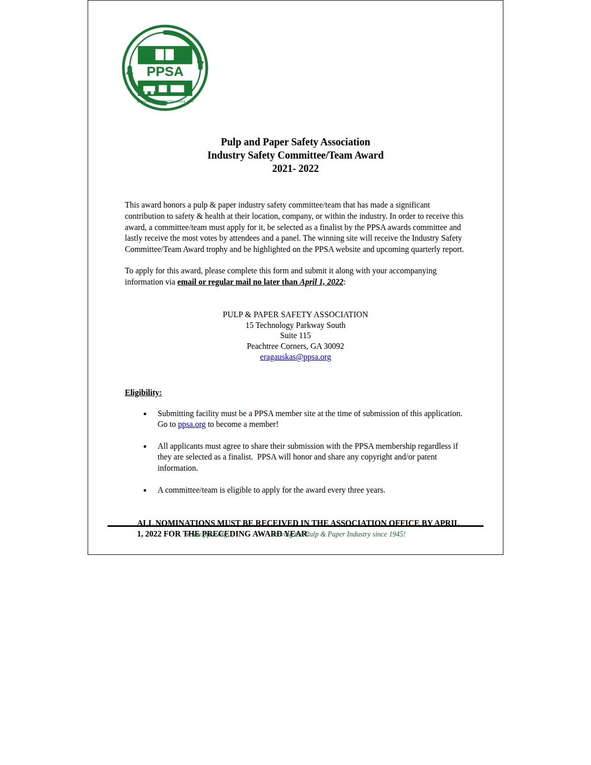PPSA SERVING THE INDUSTRY SINCE 1945
Pulp and Paper Safety Association Industry Safety Committee/Team Award 2021- 2022
This award honors a pulp & paper industry safety committee/team that has made a significant contribution to safety & health at their location, company, or within the industry. In order to receive this award, a committee/team must apply for it, be selected as a finalist by the PPSA awards committee and lastly receive the most votes by attendees and a panel. The winning site will receive the Industry Safety Committee/Team Award trophy and be highlighted on the PPSA website and upcoming quarterly report.
To apply for this award, please complete this form and submit it along with your accompanying information via email or regular mail no later than April 1, 2022:
PULP & PAPER SAFETY ASSOCIATION
15 Technology Parkway South
Suite 115
Peachtree Corners, GA 30092
eragauskas@ppsa.org
Eligibility:
Submitting facility must be a PPSA member site at the time of submission of this application. Go to ppsa.org to become a member!
All applicants must agree to share their submission with the PPSA membership regardless if they are selected as a finalist. PPSA will honor and share any copyright and/or patent information.
A committee/team is eligible to apply for the award every three years.
ALL NOMINATIONS MUST BE RECEIVED IN THE ASSOCIATION OFFICE BY APRIL 1, 2022 FOR THE PRECEDING AWARD YEAR.
www.ppsa.org Serving the Pulp & Paper Industry since 1945!